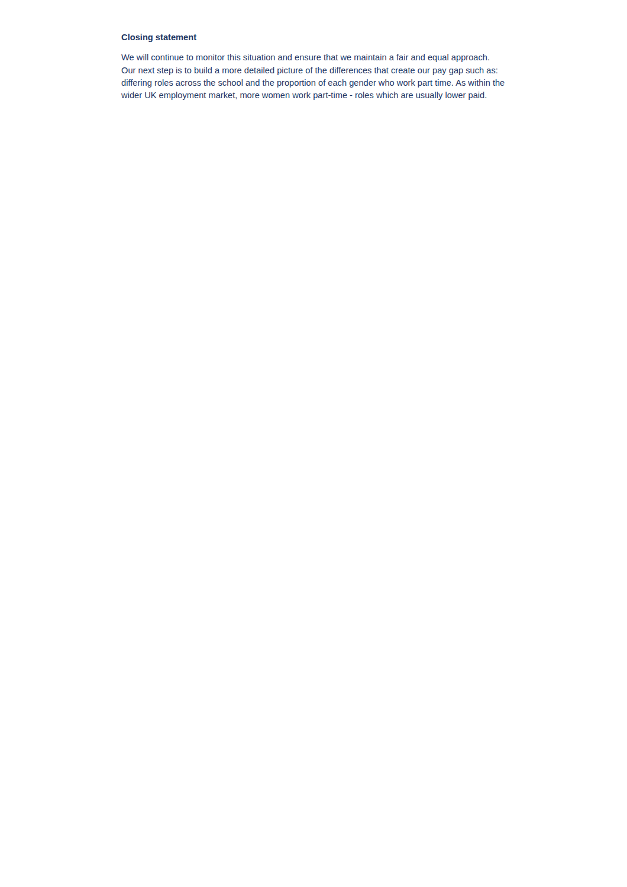Closing statement
We will continue to monitor this situation and ensure that we maintain a fair and equal approach. Our next step is to build a more detailed picture of the differences that create our pay gap such as: differing roles across the school and the proportion of each gender who work part time. As within the wider UK employment market, more women work part-time - roles which are usually lower paid.